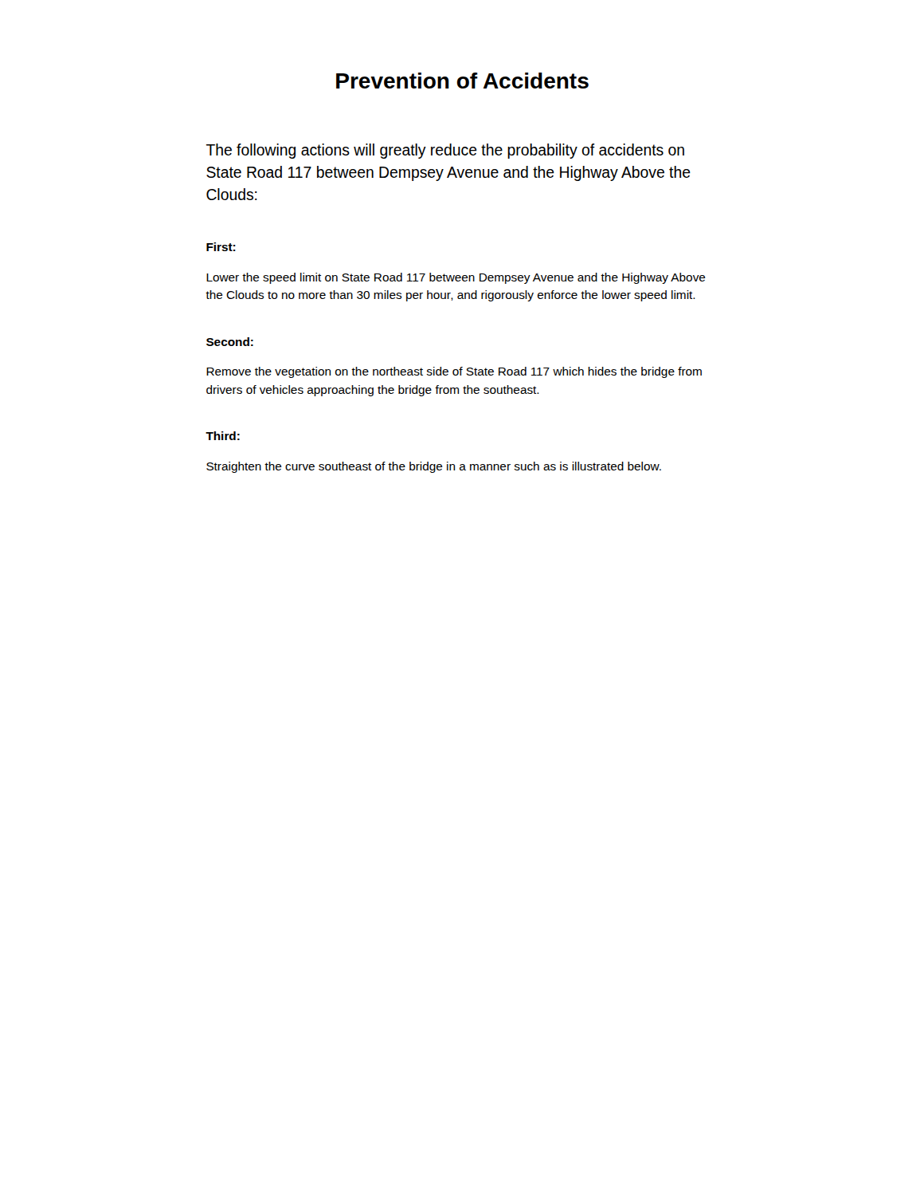Prevention of Accidents
The following actions will greatly reduce the probability of accidents on State Road 117 between Dempsey Avenue and the Highway Above the Clouds:
First:
Lower the speed limit on State Road 117 between Dempsey Avenue and the Highway Above the Clouds to no more than 30 miles per hour, and rigorously enforce the lower speed limit.
Second:
Remove the vegetation on the northeast side of State Road 117 which hides the bridge from drivers of vehicles approaching the bridge from the southeast.
Third:
Straighten the curve southeast of the bridge in a manner such as is illustrated below.